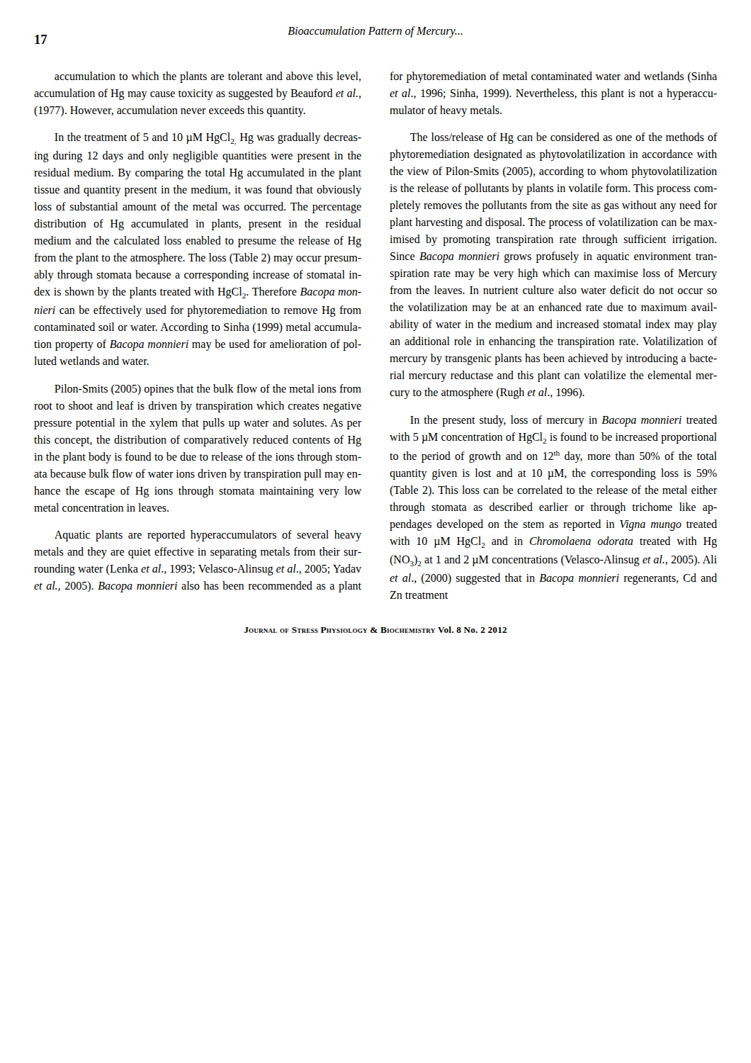17
Bioaccumulation Pattern of Mercury...
accumulation to which the plants are tolerant and above this level, accumulation of Hg may cause toxicity as suggested by Beauford et al., (1977). However, accumulation never exceeds this quantity.
In the treatment of 5 and 10 µM HgCl2, Hg was gradually decreasing during 12 days and only negligible quantities were present in the residual medium. By comparing the total Hg accumulated in the plant tissue and quantity present in the medium, it was found that obviously loss of substantial amount of the metal was occurred. The percentage distribution of Hg accumulated in plants, present in the residual medium and the calculated loss enabled to presume the release of Hg from the plant to the atmosphere. The loss (Table 2) may occur presumably through stomata because a corresponding increase of stomatal index is shown by the plants treated with HgCl2. Therefore Bacopa monnieri can be effectively used for phytoremediation to remove Hg from contaminated soil or water. According to Sinha (1999) metal accumulation property of Bacopa monnieri may be used for amelioration of polluted wetlands and water.
Pilon-Smits (2005) opines that the bulk flow of the metal ions from root to shoot and leaf is driven by transpiration which creates negative pressure potential in the xylem that pulls up water and solutes. As per this concept, the distribution of comparatively reduced contents of Hg in the plant body is found to be due to release of the ions through stomata because bulk flow of water ions driven by transpiration pull may enhance the escape of Hg ions through stomata maintaining very low metal concentration in leaves.
Aquatic plants are reported hyperaccumulators of several heavy metals and they are quiet effective in separating metals from their surrounding water (Lenka et al., 1993; Velasco-Alinsug et al., 2005; Yadav et al., 2005). Bacopa monnieri also has been recommended as a plant for phytoremediation of metal contaminated water and wetlands (Sinha et al., 1996; Sinha, 1999). Nevertheless, this plant is not a hyperaccumulator of heavy metals.
The loss/release of Hg can be considered as one of the methods of phytoremediation designated as phytovolatilization in accordance with the view of Pilon-Smits (2005), according to whom phytovolatilization is the release of pollutants by plants in volatile form. This process completely removes the pollutants from the site as gas without any need for plant harvesting and disposal. The process of volatilization can be maximised by promoting transpiration rate through sufficient irrigation. Since Bacopa monnieri grows profusely in aquatic environment transpiration rate may be very high which can maximise loss of Mercury from the leaves. In nutrient culture also water deficit do not occur so the volatilization may be at an enhanced rate due to maximum availability of water in the medium and increased stomatal index may play an additional role in enhancing the transpiration rate. Volatilization of mercury by transgenic plants has been achieved by introducing a bacterial mercury reductase and this plant can volatilize the elemental mercury to the atmosphere (Rugh et al., 1996).
In the present study, loss of mercury in Bacopa monnieri treated with 5 µM concentration of HgCl2 is found to be increased proportional to the period of growth and on 12th day, more than 50% of the total quantity given is lost and at 10 µM, the corresponding loss is 59% (Table 2). This loss can be correlated to the release of the metal either through stomata as described earlier or through trichome like appendages developed on the stem as reported in Vigna mungo treated with 10 µM HgCl2 and in Chromolaena odorata treated with Hg (NO3)2 at 1 and 2 µM concentrations (Velasco-Alinsug et al., 2005). Ali et al., (2000) suggested that in Bacopa monnieri regenerants, Cd and Zn treatment
Journal of Stress Physiology & Biochemistry Vol. 8 No. 2 2012